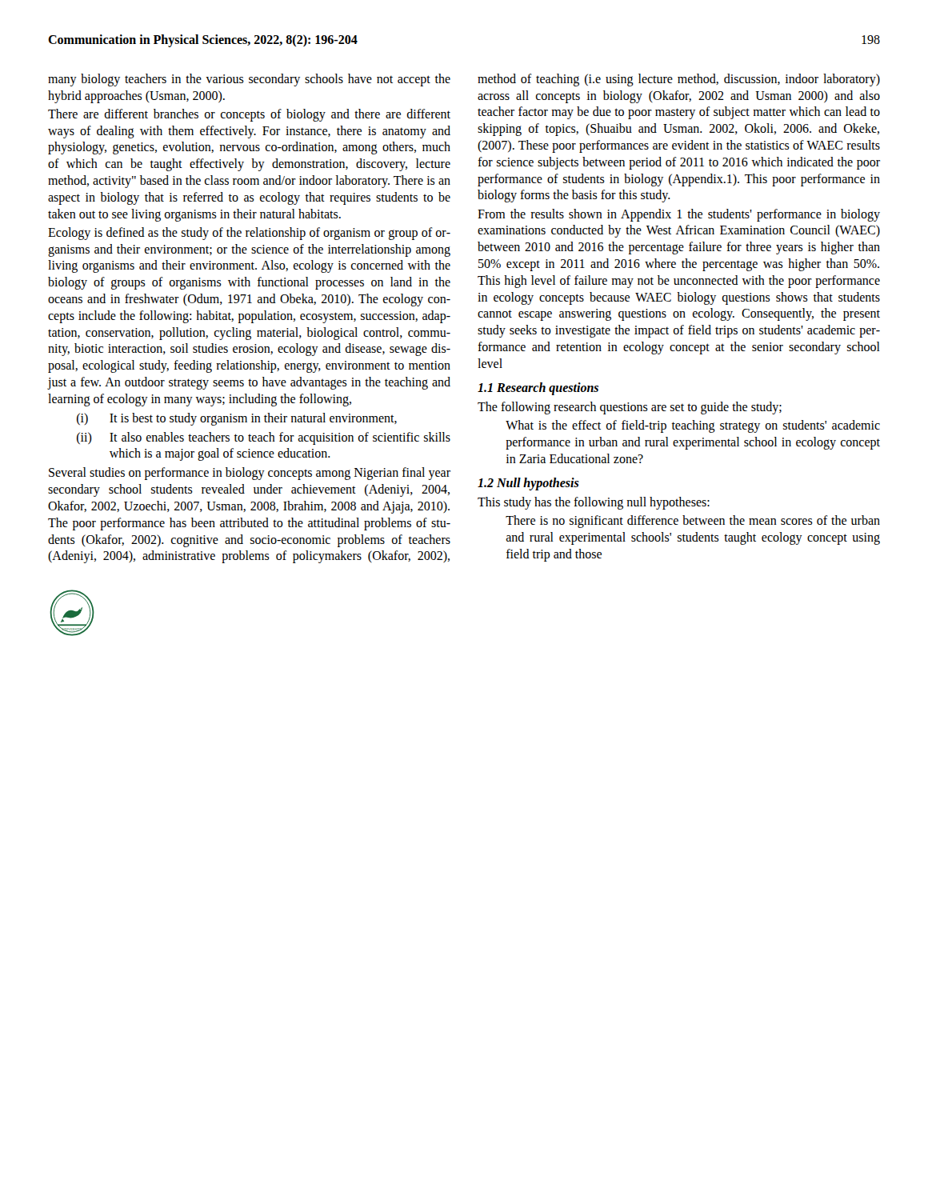Communication in Physical Sciences, 2022, 8(2): 196-204 198
many biology teachers in the various secondary schools have not accept the hybrid approaches (Usman, 2000).
There are different branches or concepts of biology and there are different ways of dealing with them effectively. For instance, there is anatomy and physiology, genetics, evolution, nervous co-ordination, among others, much of which can be taught effectively by demonstration, discovery, lecture method, activity" based in the class room and/or indoor laboratory. There is an aspect in biology that is referred to as ecology that requires students to be taken out to see living organisms in their natural habitats.
Ecology is defined as the study of the relationship of organism or group of organisms and their environment; or the science of the interrelationship among living organisms and their environment. Also, ecology is concerned with the biology of groups of organisms with functional processes on land in the oceans and in freshwater (Odum, 1971 and Obeka, 2010). The ecology concepts include the following: habitat, population, ecosystem, succession, adaptation, conservation, pollution, cycling material, biological control, community, biotic interaction, soil studies erosion, ecology and disease, sewage disposal, ecological study, feeding relationship, energy, environment to mention just a few. An outdoor strategy seems to have advantages in the teaching and learning of ecology in many ways; including the following,
(i) It is best to study organism in their natural environment,
(ii) It also enables teachers to teach for acquisition of scientific skills which is a major goal of science education.
Several studies on performance in biology concepts among Nigerian final year secondary school students revealed under achievement (Adeniyi, 2004, Okafor, 2002, Uzoechi, 2007, Usman, 2008, Ibrahim, 2008 and Ajaja, 2010). The poor performance has been attributed to the attitudinal problems of students (Okafor, 2002). cognitive and socio-economic problems of teachers (Adeniyi, 2004), administrative problems of policymakers (Okafor, 2002), method of teaching (i.e using lecture method, discussion, indoor laboratory) across all concepts in biology (Okafor, 2002 and Usman 2000) and also teacher factor may be due to poor mastery of subject matter which can lead to skipping of topics, (Shuaibu and Usman. 2002, Okoli, 2006. and Okeke, (2007). These poor performances are evident in the statistics of WAEC results for science subjects between period of 2011 to 2016 which indicated the poor performance of students in biology (Appendix.1). This poor performance in biology forms the basis for this study.
From the results shown in Appendix 1 the students' performance in biology examinations conducted by the West African Examination Council (WAEC) between 2010 and 2016 the percentage failure for three years is higher than 50% except in 2011 and 2016 where the percentage was higher than 50%. This high level of failure may not be unconnected with the poor performance in ecology concepts because WAEC biology questions shows that students cannot escape answering questions on ecology. Consequently, the present study seeks to investigate the impact of field trips on students' academic performance and retention in ecology concept at the senior secondary school level
1.1 Research questions
The following research questions are set to guide the study;
What is the effect of field-trip teaching strategy on students' academic performance in urban and rural experimental school in ecology concept in Zaria Educational zone?
1.2 Null hypothesis
This study has the following null hypotheses:
There is no significant difference between the mean scores of the urban and rural experimental schools' students taught ecology concept using field trip and those
UNIVERSITY